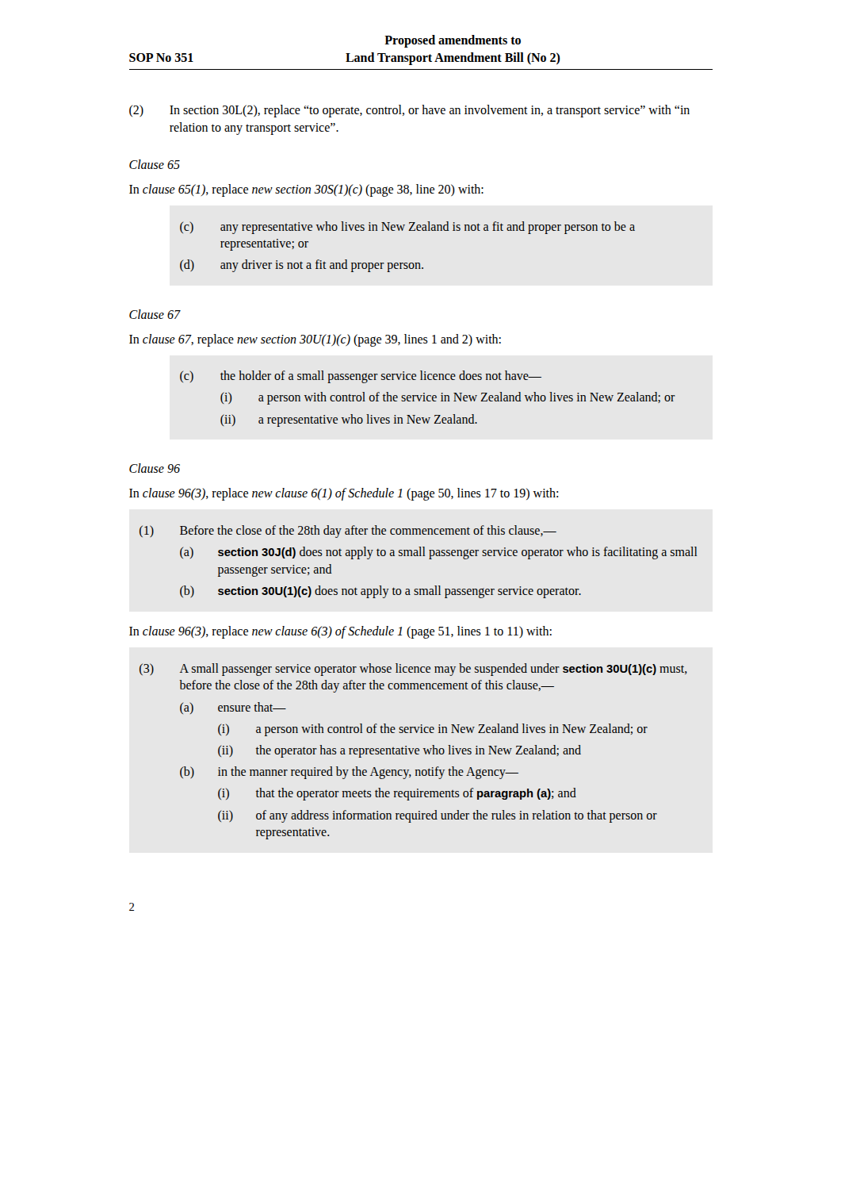SOP No 351
Proposed amendments to Land Transport Amendment Bill (No 2)
(2) In section 30L(2), replace “to operate, control, or have an involvement in, a transport service” with “in relation to any transport service”.
Clause 65
In clause 65(1), replace new section 30S(1)(c) (page 38, line 20) with:
(c) any representative who lives in New Zealand is not a fit and proper person to be a representative; or
(d) any driver is not a fit and proper person.
Clause 67
In clause 67, replace new section 30U(1)(c) (page 39, lines 1 and 2) with:
(c) the holder of a small passenger service licence does not have—
(i) a person with control of the service in New Zealand who lives in New Zealand; or
(ii) a representative who lives in New Zealand.
Clause 96
In clause 96(3), replace new clause 6(1) of Schedule 1 (page 50, lines 17 to 19) with:
(1) Before the close of the 28th day after the commencement of this clause,—
(a) section 30J(d) does not apply to a small passenger service operator who is facilitating a small passenger service; and
(b) section 30U(1)(c) does not apply to a small passenger service operator.
In clause 96(3), replace new clause 6(3) of Schedule 1 (page 51, lines 1 to 11) with:
(3) A small passenger service operator whose licence may be suspended under section 30U(1)(c) must, before the close of the 28th day after the commencement of this clause,—
(a) ensure that—
(i) a person with control of the service in New Zealand lives in New Zealand; or
(ii) the operator has a representative who lives in New Zealand; and
(b) in the manner required by the Agency, notify the Agency—
(i) that the operator meets the requirements of paragraph (a); and
(ii) of any address information required under the rules in relation to that person or representative.
2